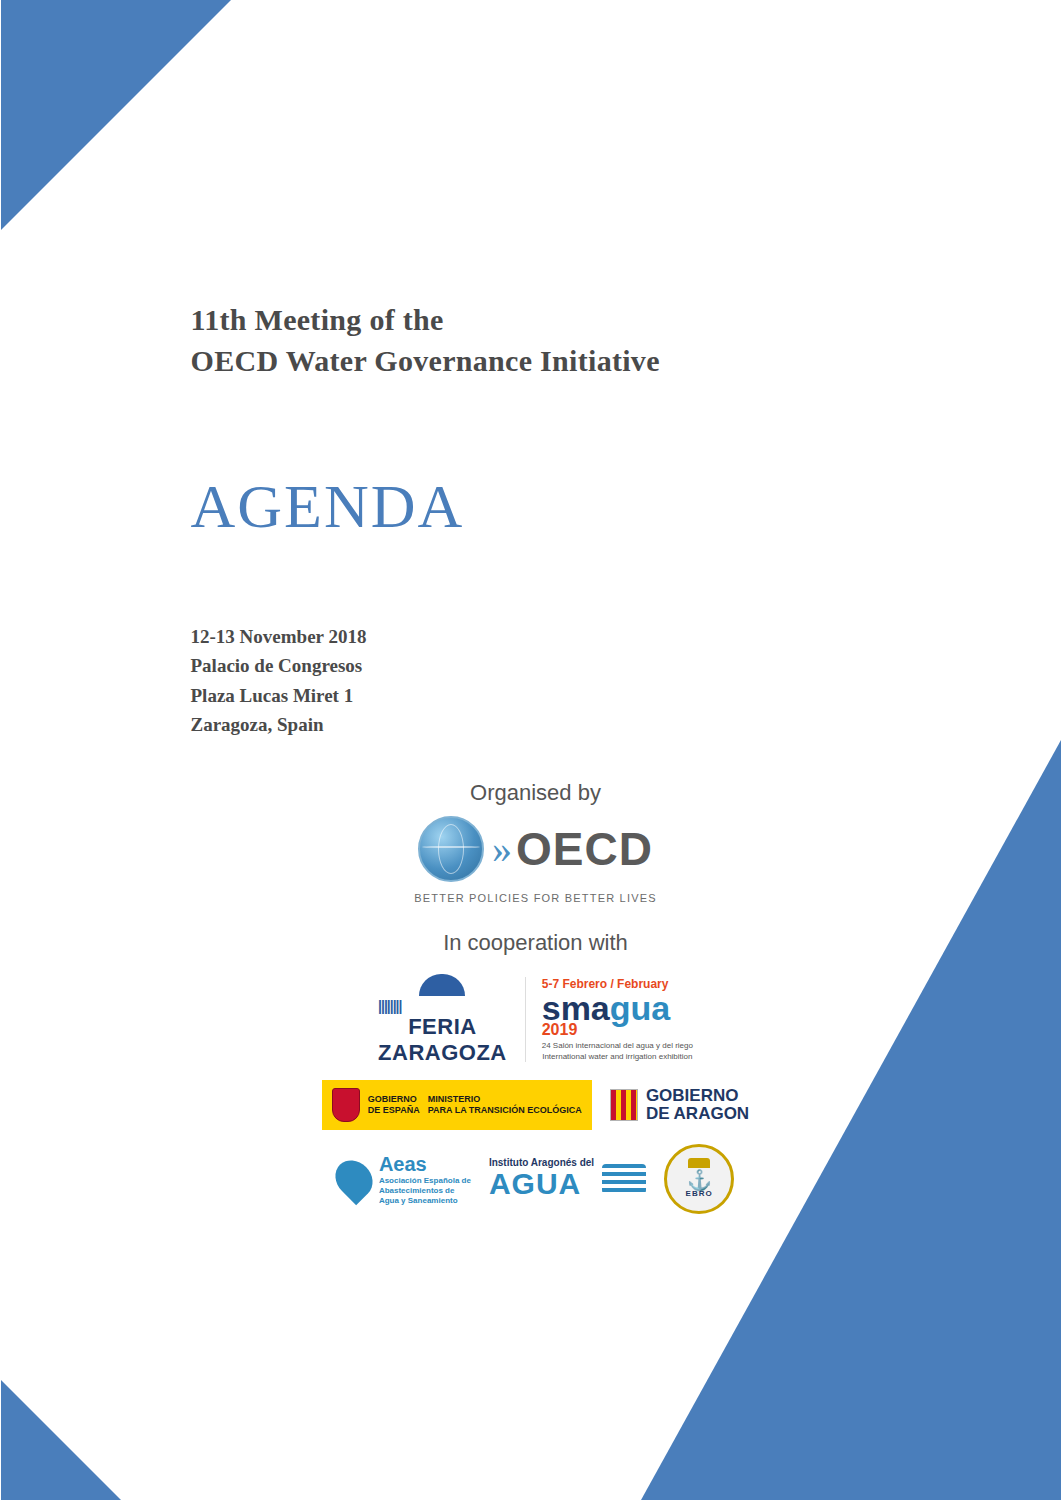11th Meeting of the
OECD Water Governance Initiative
AGENDA
12-13 November 2018
Palacio de Congresos
Plaza Lucas Miret 1
Zaragoza, Spain
Organised by
» OECD
BETTER POLICIES FOR BETTER LIVES
In cooperation with
||||||||
FERIA
ZARAGOZA
5-7 Febrero / February
smagua
2019
24 Salón internacional del agua y del riego
International water and irrigation exhibition
GOBIERNO
DE ESPAÑA
MINISTERIO
PARA LA TRANSICIÓN ECOLÓGICA
GOBIERNO
DE ARAGON
Aeas
Asociación Española de
Abastecimientos de
Agua y Saneamiento
Instituto Aragonés del
AGUA
⚓
EBRO